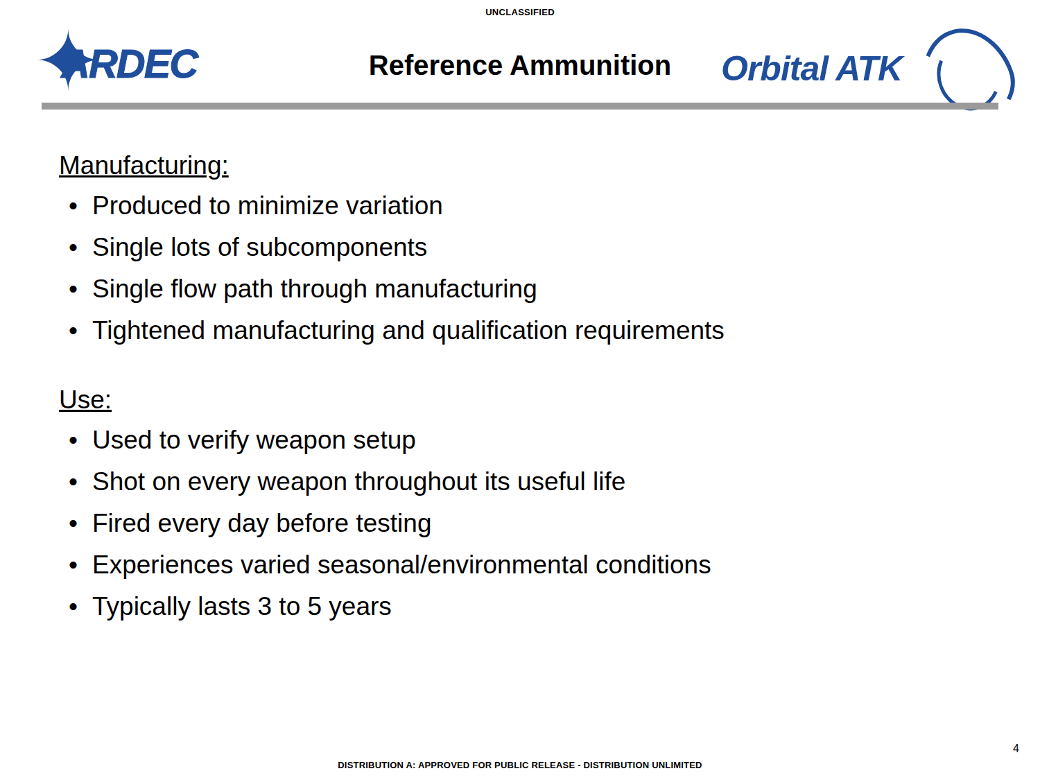UNCLASSIFIED
✦
ARDEC
Reference Ammunition
Orbital ATK
Manufacturing:
Produced to minimize variation
Single lots of subcomponents
Single flow path through manufacturing
Tightened manufacturing and qualification requirements
Use:
Used to verify weapon setup
Shot on every weapon throughout its useful life
Fired every day before testing
Experiences varied seasonal/environmental conditions
Typically lasts 3 to 5 years
4
DISTRIBUTION A: APPROVED FOR PUBLIC RELEASE - DISTRIBUTION UNLIMITED